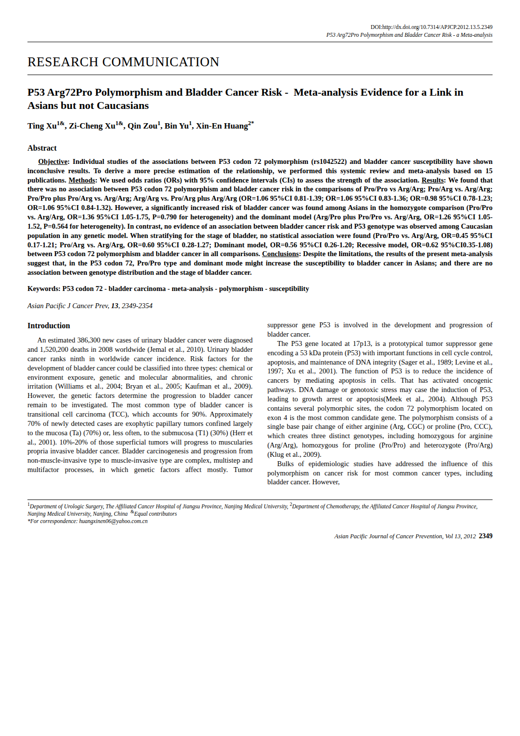DOI:http://dx.doi.org/10.7314/APJCP.2012.13.5.2349
P53 Arg72Pro Polymorphism and Bladder Cancer Risk - a Meta-analysis
RESEARCH COMMUNICATION
P53 Arg72Pro Polymorphism and Bladder Cancer Risk - Meta-analysis Evidence for a Link in Asians but not Caucasians
Ting Xu1&, Zi-Cheng Xu1&, Qin Zou1, Bin Yu1, Xin-En Huang2*
Abstract
Objective: Individual studies of the associations between P53 codon 72 polymorphism (rs1042522) and bladder cancer susceptibility have shown inconclusive results. To derive a more precise estimation of the relationship, we performed this systemic review and meta-analysis based on 15 publications. Methods: We used odds ratios (ORs) with 95% confidence intervals (CIs) to assess the strength of the association. Results: We found that there was no association between P53 codon 72 polymorphism and bladder cancer risk in the comparisons of Pro/Pro vs Arg/Arg; Pro/Arg vs. Arg/Arg; Pro/Pro plus Pro/Arg vs. Arg/Arg; Arg/Arg vs. Pro/Arg plus Arg/Arg (OR=1.06 95%CI 0.81-1.39; OR=1.06 95%CI 0.83-1.36; OR=0.98 95%CI 0.78-1.23; OR=1.06 95%CI 0.84-1.32). However, a significantly increased risk of bladder cancer was found among Asians in the homozygote comparison (Pro/Pro vs. Arg/Arg, OR=1.36 95%CI 1.05-1.75, P=0.790 for heterogeneity) and the dominant model (Arg/Pro plus Pro/Pro vs. Arg/Arg, OR=1.26 95%CI 1.05-1.52, P=0.564 for heterogeneity). In contrast, no evidence of an association between bladder cancer risk and P53 genotype was observed among Caucasian population in any genetic model. When stratifying for the stage of bladder, no statistical association were found (Pro/Pro vs. Arg/Arg, OR=0.45 95%CI 0.17-1.21; Pro/Arg vs. Arg/Arg, OR=0.60 95%CI 0.28-1.27; Dominant model, OR=0.56 95%CI 0.26-1.20; Recessive model, OR=0.62 95%CI0.35-1.08) between P53 codon 72 polymorphism and bladder cancer in all comparisons. Conclusions: Despite the limitations, the results of the present meta-analysis suggest that, in the P53 codon 72, Pro/Pro type and dominant mode might increase the susceptibility to bladder cancer in Asians; and there are no association between genotype distribution and the stage of bladder cancer.
Keywords: P53 codon 72 - bladder carcinoma - meta-analysis - polymorphism - susceptibility
Asian Pacific J Cancer Prev, 13, 2349-2354
Introduction
An estimated 386,300 new cases of urinary bladder cancer were diagnosed and 1,520,200 deaths in 2008 worldwide (Jemal et al., 2010). Urinary bladder cancer ranks ninth in worldwide cancer incidence. Risk factors for the development of bladder cancer could be classified into three types: chemical or environment exposure, genetic and molecular abnormalities, and chronic irritation (Williams et al., 2004; Bryan et al., 2005; Kaufman et al., 2009). However, the genetic factors determine the progression to bladder cancer remain to be investigated. The most common type of bladder cancer is transitional cell carcinoma (TCC), which accounts for 90%. Approximately 70% of newly detected cases are exophytic papillary tumors confined largely to the mucosa (Ta) (70%) or, less often, to the submucosa (T1) (30%) (Herr et al., 2001). 10%-20% of those superficial tumors will progress to muscularies propria invasive bladder cancer. Bladder carcinogenesis and progression from non-muscle-invasive type to muscle-invasive type are complex, multistep and multifactor processes, in which genetic factors affect mostly. Tumor suppressor gene P53 is involved in the development and progression of bladder cancer.
The P53 gene located at 17p13, is a prototypical tumor suppressor gene encoding a 53 kDa protein (P53) with important functions in cell cycle control, apoptosis, and maintenance of DNA integrity (Sager et al., 1989; Levine et al., 1997; Xu et al., 2001). The function of P53 is to reduce the incidence of cancers by mediating apoptosis in cells. That has activated oncogenic pathways. DNA damage or genotoxic stress may case the induction of P53, leading to growth arrest or apoptosis(Meek et al., 2004). Although P53 contains several polymorphic sites, the codon 72 polymorphism located on exon 4 is the most common candidate gene. The polymorphism consists of a single base pair change of either arginine (Arg, CGC) or proline (Pro, CCC), which creates three distinct genotypes, including homozygous for arginine (Arg/Arg), homozygous for proline (Pro/Pro) and heterozygote (Pro/Arg) (Klug et al., 2009).
Bulks of epidemiologic studies have addressed the influence of this polymorphism on cancer risk for most common cancer types, including bladder cancer. However,
1Department of Urologic Surgery, The Affiliated Cancer Hospital of Jiangsu Province, Nanjing Medical University, 2Department of Chemotherapy, the Affiliated Cancer Hospital of Jiangsu Province, Nanjing Medical University, Nanjing, China &Equal contributors
*For correspondence: huangxinen06@yahoo.com.cn
Asian Pacific Journal of Cancer Prevention, Vol 13, 20122349